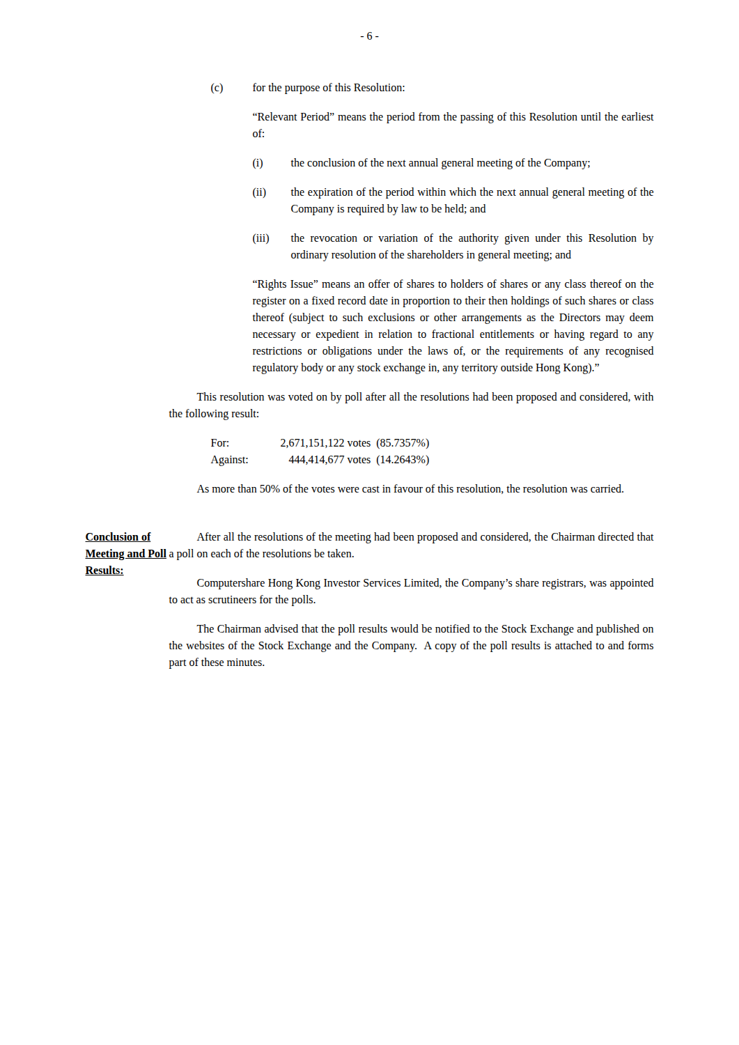- 6 -
(c)
for the purpose of this Resolution:
“Relevant Period” means the period from the passing of this Resolution until the earliest of:
(i)
the conclusion of the next annual general meeting of the Company;
(ii)
the expiration of the period within which the next annual general meeting of the Company is required by law to be held; and
(iii)
the revocation or variation of the authority given under this Resolution by ordinary resolution of the shareholders in general meeting; and
“Rights Issue” means an offer of shares to holders of shares or any class thereof on the register on a fixed record date in proportion to their then holdings of such shares or class thereof (subject to such exclusions or other arrangements as the Directors may deem necessary or expedient in relation to fractional entitlements or having regard to any restrictions or obligations under the laws of, or the requirements of any recognised regulatory body or any stock exchange in, any territory outside Hong Kong).”
This resolution was voted on by poll after all the resolutions had been proposed and considered, with the following result:
| For: | 2,671,151,122 votes | (85.7357%) |
| Against: | 444,414,677 votes | (14.2643%) |
As more than 50% of the votes were cast in favour of this resolution, the resolution was carried.
Conclusion of Meeting and Poll Results:
After all the resolutions of the meeting had been proposed and considered, the Chairman directed that a poll on each of the resolutions be taken.
Computershare Hong Kong Investor Services Limited, the Company’s share registrars, was appointed to act as scrutineers for the polls.
The Chairman advised that the poll results would be notified to the Stock Exchange and published on the websites of the Stock Exchange and the Company. A copy of the poll results is attached to and forms part of these minutes.